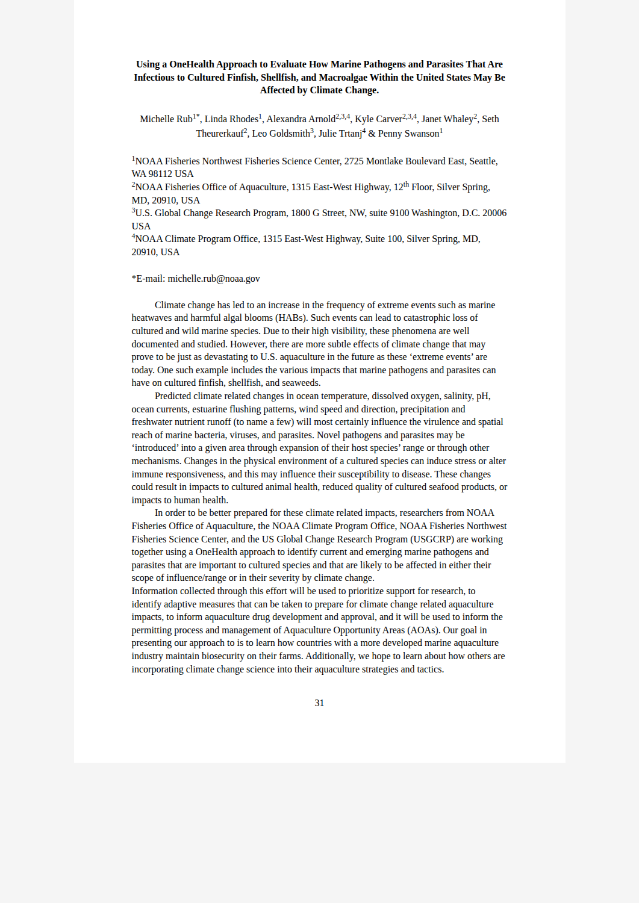Using a OneHealth Approach to Evaluate How Marine Pathogens and Parasites That Are Infectious to Cultured Finfish, Shellfish, and Macroalgae Within the United States May Be Affected by Climate Change.
Michelle Rub1*, Linda Rhodes1, Alexandra Arnold2,3,4, Kyle Carver2,3,4, Janet Whaley2, Seth Theurerkauf2, Leo Goldsmith3, Julie Trtanj4 & Penny Swanson1
1NOAA Fisheries Northwest Fisheries Science Center, 2725 Montlake Boulevard East, Seattle, WA 98112 USA
2NOAA Fisheries Office of Aquaculture, 1315 East-West Highway, 12th Floor, Silver Spring, MD, 20910, USA
3U.S. Global Change Research Program, 1800 G Street, NW, suite 9100 Washington, D.C. 20006 USA
4NOAA Climate Program Office, 1315 East-West Highway, Suite 100, Silver Spring, MD, 20910, USA
*E-mail: michelle.rub@noaa.gov
Climate change has led to an increase in the frequency of extreme events such as marine heatwaves and harmful algal blooms (HABs). Such events can lead to catastrophic loss of cultured and wild marine species. Due to their high visibility, these phenomena are well documented and studied. However, there are more subtle effects of climate change that may prove to be just as devastating to U.S. aquaculture in the future as these ‘extreme events’ are today. One such example includes the various impacts that marine pathogens and parasites can have on cultured finfish, shellfish, and seaweeds.
Predicted climate related changes in ocean temperature, dissolved oxygen, salinity, pH, ocean currents, estuarine flushing patterns, wind speed and direction, precipitation and freshwater nutrient runoff (to name a few) will most certainly influence the virulence and spatial reach of marine bacteria, viruses, and parasites. Novel pathogens and parasites may be ‘introduced’ into a given area through expansion of their host species’ range or through other mechanisms. Changes in the physical environment of a cultured species can induce stress or alter immune responsiveness, and this may influence their susceptibility to disease. These changes could result in impacts to cultured animal health, reduced quality of cultured seafood products, or impacts to human health.
In order to be better prepared for these climate related impacts, researchers from NOAA Fisheries Office of Aquaculture, the NOAA Climate Program Office, NOAA Fisheries Northwest Fisheries Science Center, and the US Global Change Research Program (USGCRP) are working together using a OneHealth approach to identify current and emerging marine pathogens and parasites that are important to cultured species and that are likely to be affected in either their scope of influence/range or in their severity by climate change.
Information collected through this effort will be used to prioritize support for research, to identify adaptive measures that can be taken to prepare for climate change related aquaculture impacts, to inform aquaculture drug development and approval, and it will be used to inform the permitting process and management of Aquaculture Opportunity Areas (AOAs). Our goal in presenting our approach to is to learn how countries with a more developed marine aquaculture industry maintain biosecurity on their farms. Additionally, we hope to learn about how others are incorporating climate change science into their aquaculture strategies and tactics.
31